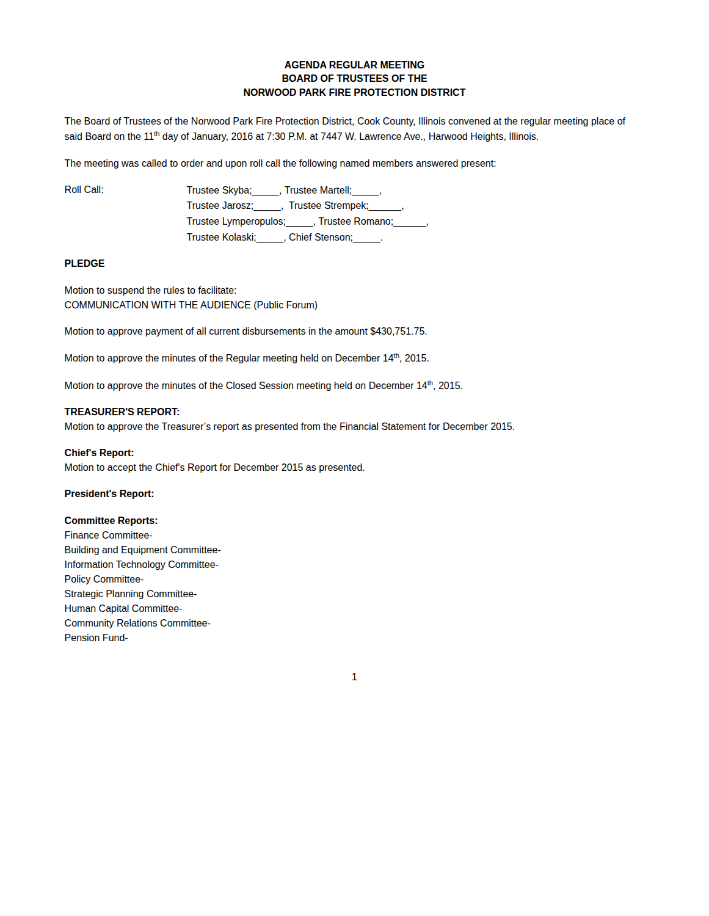AGENDA REGULAR MEETING
BOARD OF TRUSTEES OF THE
NORWOOD PARK FIRE PROTECTION DISTRICT
The Board of Trustees of the Norwood Park Fire Protection District, Cook County, Illinois convened at the regular meeting place of said Board on the 11th day of January, 2016 at 7:30 P.M. at 7447 W. Lawrence Ave., Harwood Heights, Illinois.
The meeting was called to order and upon roll call the following named members answered present:
Roll Call:
Trustee Skyba;_____, Trustee Martell;_____,
Trustee Jarosz;_____, Trustee Strempek;______,
Trustee Lymperopulos;_____, Trustee Romano;______,
Trustee Kolaski;_____, Chief Stenson;_____.
PLEDGE
Motion to suspend the rules to facilitate:
COMMUNICATION WITH THE AUDIENCE (Public Forum)
Motion to approve payment of all current disbursements in the amount $430,751.75.
Motion to approve the minutes of the Regular meeting held on December 14th, 2015.
Motion to approve the minutes of the Closed Session meeting held on December 14th, 2015.
TREASURER'S REPORT:
Motion to approve the Treasurer’s report as presented from the Financial Statement for December 2015.
Chief's Report:
Motion to accept the Chief's Report for December 2015 as presented.
President's Report:
Committee Reports:
Finance Committee-
Building and Equipment Committee-
Information Technology Committee-
Policy Committee-
Strategic Planning Committee-
Human Capital Committee-
Community Relations Committee-
Pension Fund-
1